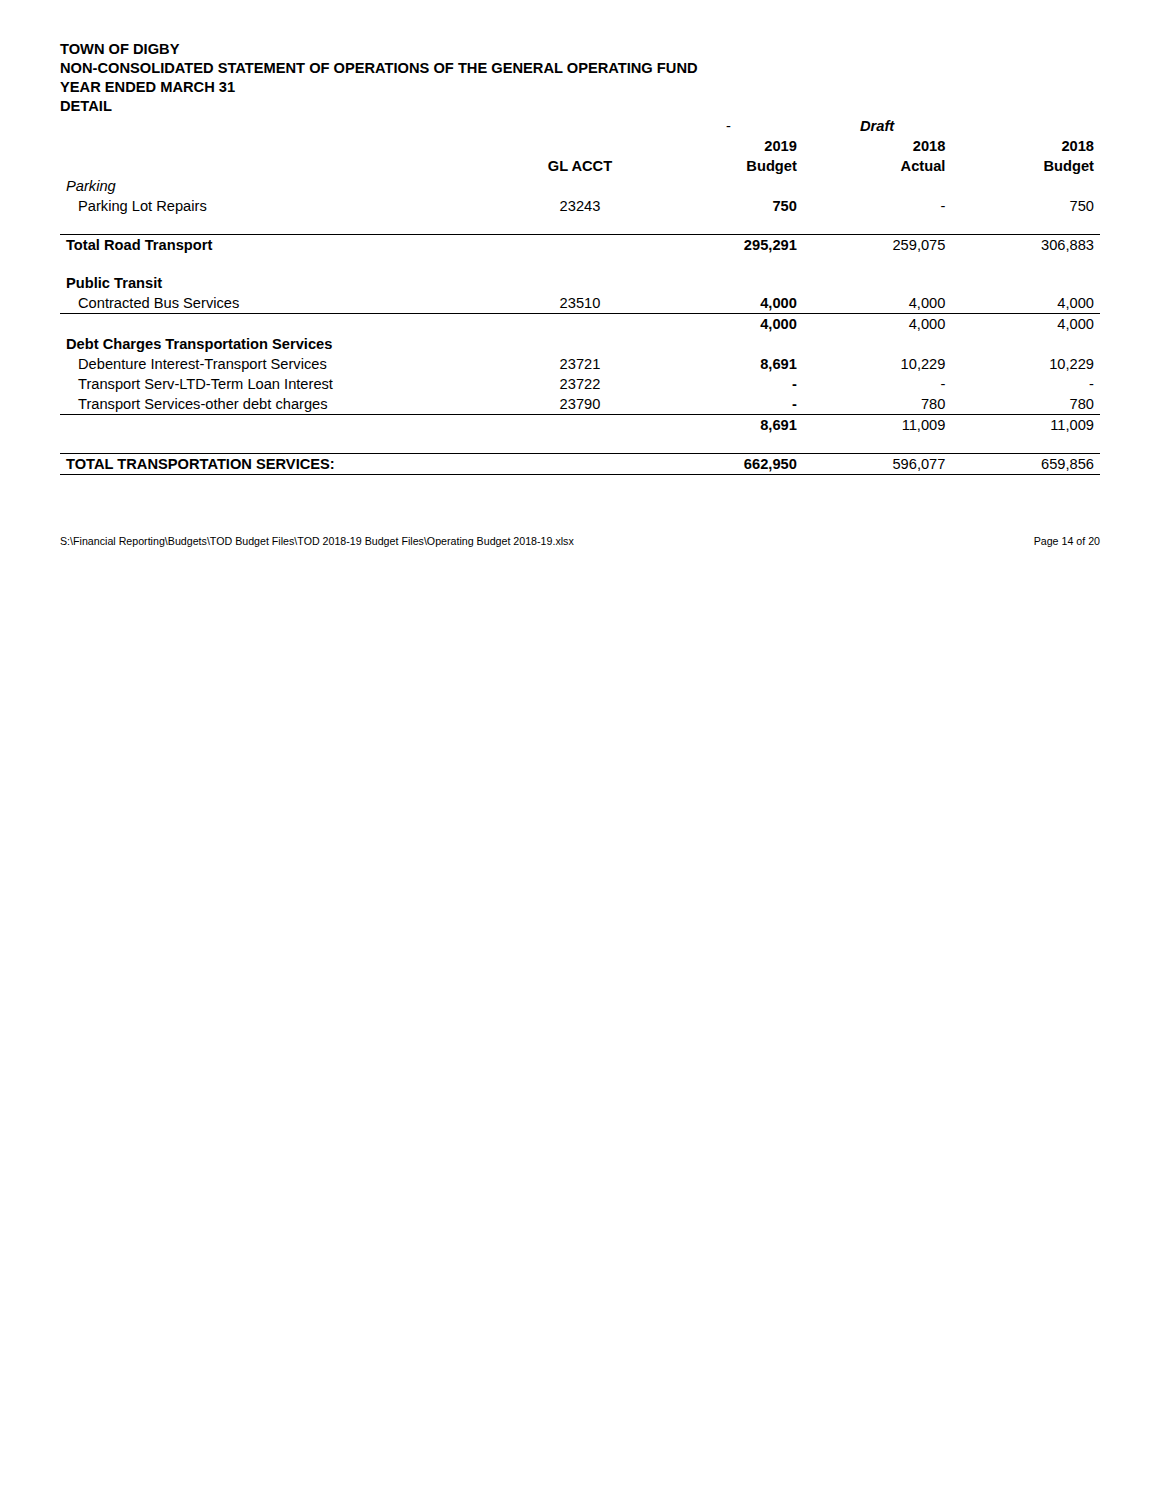TOWN OF DIGBY
NON-CONSOLIDATED STATEMENT OF OPERATIONS OF THE GENERAL OPERATING FUND
YEAR ENDED MARCH 31
DETAIL
| | | - | Draft | |
| --- | --- | --- | --- | --- |
| | | 2019 | 2018 | 2018 |
| | GL ACCT | Budget | Actual | Budget |
| Parking | | | | |
| Parking Lot Repairs | 23243 | 750 | - | 750 |
| Total Road Transport | | 295,291 | 259,075 | 306,883 |
| Public Transit | | | | |
| Contracted Bus Services | 23510 | 4,000 | 4,000 | 4,000 |
| | | 4,000 | 4,000 | 4,000 |
| Debt Charges Transportation Services | | | | |
| Debenture Interest-Transport Services | 23721 | 8,691 | 10,229 | 10,229 |
| Transport Serv-LTD-Term Loan Interest | 23722 | - | - | - |
| Transport Services-other debt charges | 23790 | - | 780 | 780 |
| | | 8,691 | 11,009 | 11,009 |
| TOTAL TRANSPORTATION SERVICES: | | 662,950 | 596,077 | 659,856 |
S:\Financial Reporting\Budgets\TOD Budget Files\TOD 2018-19 Budget Files\Operating Budget 2018-19.xlsx Page 14 of 20